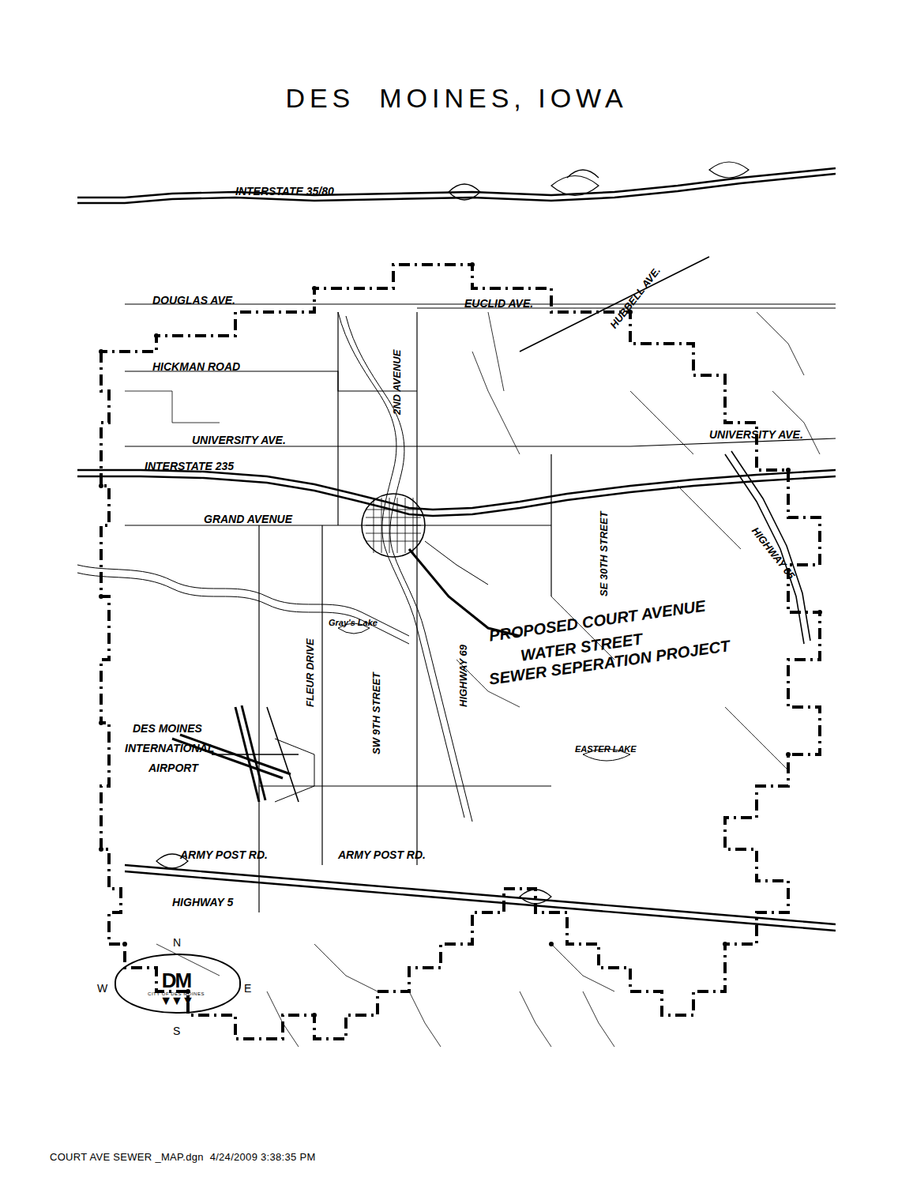DES MOINES, IOWA
INTERSTATE 35/80 DOUGLAS AVE. EUCLID AVE. HICKMAN ROAD UNIVERSITY AVE. UNIVERSITY AVE. INTERSTATE 235 GRAND AVENUE 2ND AVENUE FLEUR DRIVE SW 9TH STREET HIGHWAY 69 SE 30TH STREET HUBBELL AVE. HIGHWAY 65 ARMY POST RD. ARMY POST RD. HIGHWAY 5 DES MOINES INTERNATIONAL AIRPORT Gray's Lake EASTER LAKE PROPOSED COURT AVENUE WATER STREET SEWER SEPERATION PROJECT
N S W E
DM
CITY OF DES MOINES
▼▼▼
COURT AVE SEWER _MAP.dgn 4/24/2009 3:38:35 PM